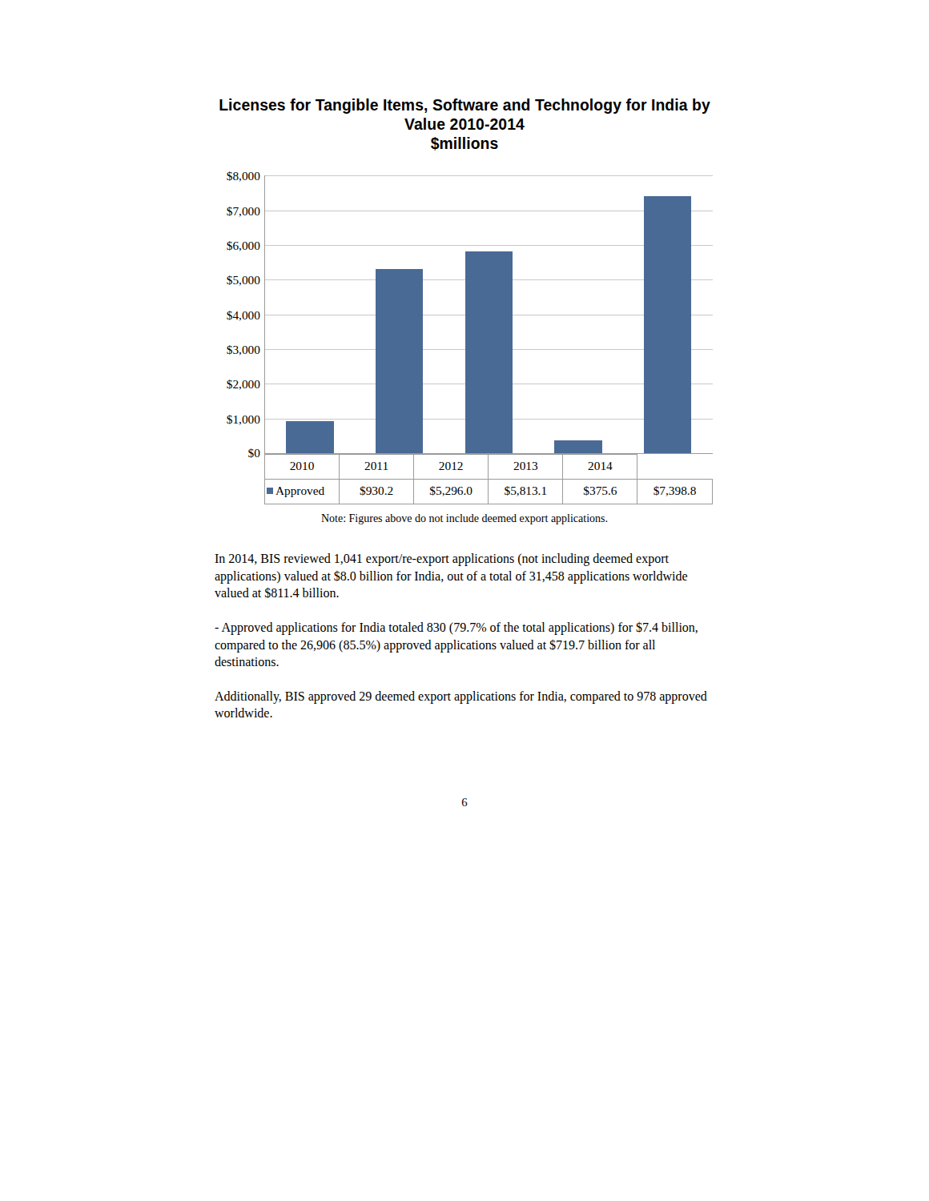Licenses for Tangible Items, Software and Technology for India by
Value 2010-2014
$millions
$8,000
$7,000
$6,000
$5,000
$4,000
$3,000
$2,000
$1,000
$0
| 2010 | 2011 | 2012 | 2013 | 2014 |
| Approved | $930.2 | $5,296.0 | $5,813.1 | $375.6 | $7,398.8 |
Note: Figures above do not include deemed export applications.
In 2014, BIS reviewed 1,041 export/re-export applications (not including deemed export applications) valued at $8.0 billion for India, out of a total of 31,458 applications worldwide valued at $811.4 billion.
- Approved applications for India totaled 830 (79.7% of the total applications) for $7.4 billion, compared to the 26,906 (85.5%) approved applications valued at $719.7 billion for all destinations.
Additionally, BIS approved 29 deemed export applications for India, compared to 978 approved worldwide.
6